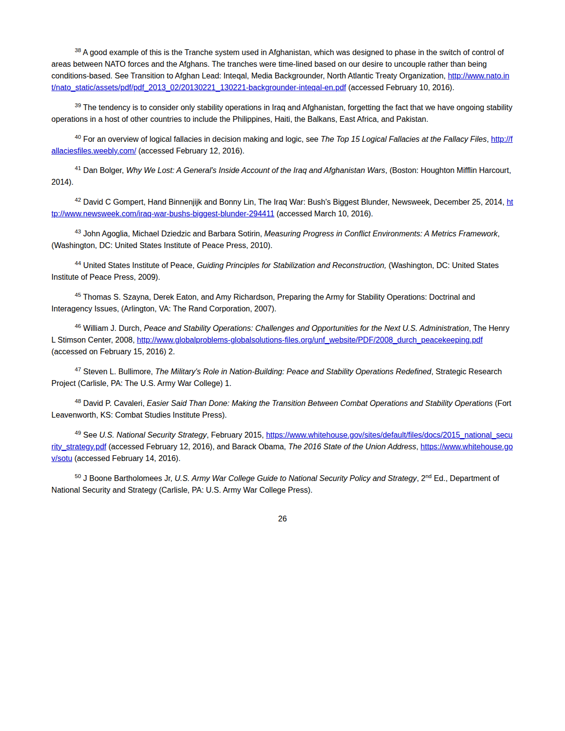38 A good example of this is the Tranche system used in Afghanistan, which was designed to phase in the switch of control of areas between NATO forces and the Afghans. The tranches were time-lined based on our desire to uncouple rather than being conditions-based. See Transition to Afghan Lead: Inteqal, Media Backgrounder, North Atlantic Treaty Organization, http://www.nato.int/nato_static/assets/pdf/pdf_2013_02/20130221_130221-backgrounder-inteqal-en.pdf (accessed February 10, 2016).
39 The tendency is to consider only stability operations in Iraq and Afghanistan, forgetting the fact that we have ongoing stability operations in a host of other countries to include the Philippines, Haiti, the Balkans, East Africa, and Pakistan.
40 For an overview of logical fallacies in decision making and logic, see The Top 15 Logical Fallacies at the Fallacy Files, http://fallaciesfiles.weebly.com/ (accessed February 12, 2016).
41 Dan Bolger, Why We Lost: A General's Inside Account of the Iraq and Afghanistan Wars, (Boston: Houghton Mifflin Harcourt, 2014).
42 David C Gompert, Hand Binnenjijk and Bonny Lin, The Iraq War: Bush's Biggest Blunder, Newsweek, December 25, 2014, http://www.newsweek.com/iraq-war-bushs-biggest-blunder-294411 (accessed March 10, 2016).
43 John Agoglia, Michael Dziedzic and Barbara Sotirin, Measuring Progress in Conflict Environments: A Metrics Framework, (Washington, DC: United States Institute of Peace Press, 2010).
44 United States Institute of Peace, Guiding Principles for Stabilization and Reconstruction, (Washington, DC: United States Institute of Peace Press, 2009).
45 Thomas S. Szayna, Derek Eaton, and Amy Richardson, Preparing the Army for Stability Operations: Doctrinal and Interagency Issues, (Arlington, VA: The Rand Corporation, 2007).
46 William J. Durch, Peace and Stability Operations: Challenges and Opportunities for the Next U.S. Administration, The Henry L Stimson Center, 2008, http://www.globalproblems-globalsolutions-files.org/unf_website/PDF/2008_durch_peacekeeping.pdf (accessed on February 15, 2016) 2.
47 Steven L. Bullimore, The Military's Role in Nation-Building: Peace and Stability Operations Redefined, Strategic Research Project (Carlisle, PA: The U.S. Army War College) 1.
48 David P. Cavaleri, Easier Said Than Done: Making the Transition Between Combat Operations and Stability Operations (Fort Leavenworth, KS: Combat Studies Institute Press).
49 See U.S. National Security Strategy, February 2015, https://www.whitehouse.gov/sites/default/files/docs/2015_national_security_strategy.pdf (accessed February 12, 2016), and Barack Obama, The 2016 State of the Union Address, https://www.whitehouse.gov/sotu (accessed February 14, 2016).
50 J Boone Bartholomees Jr, U.S. Army War College Guide to National Security Policy and Strategy, 2nd Ed., Department of National Security and Strategy (Carlisle, PA: U.S. Army War College Press).
26